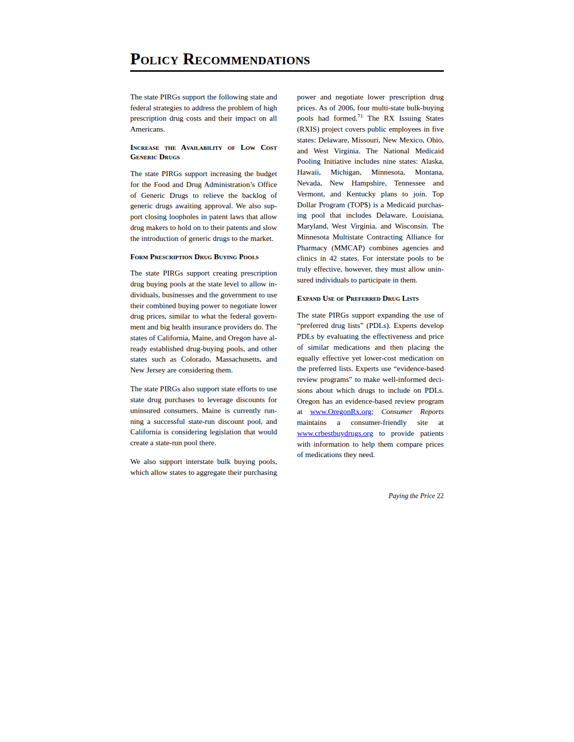Policy Recommendations
The state PIRGs support the following state and federal strategies to address the problem of high prescription drug costs and their impact on all Americans.
Increase the Availability of Low Cost Generic Drugs
The state PIRGs support increasing the budget for the Food and Drug Administration’s Office of Generic Drugs to relieve the backlog of generic drugs awaiting approval. We also support closing loopholes in patent laws that allow drug makers to hold on to their patents and slow the introduction of generic drugs to the market.
Form Prescription Drug Buying Pools
The state PIRGs support creating prescription drug buying pools at the state level to allow individuals, businesses and the government to use their combined buying power to negotiate lower drug prices, similar to what the federal government and big health insurance providers do. The states of California, Maine, and Oregon have already established drug-buying pools, and other states such as Colorado, Massachusetts, and New Jersey are considering them.
The state PIRGs also support state efforts to use state drug purchases to leverage discounts for uninsured consumers. Maine is currently running a successful state-run discount pool, and California is considering legislation that would create a state-run pool there.
We also support interstate bulk buying pools, which allow states to aggregate their purchasing power and negotiate lower prescription drug prices. As of 2006, four multi-state bulk-buying pools had formed.71 The RX Issuing States (RXIS) project covers public employees in five states: Delaware, Missouri, New Mexico, Ohio, and West Virginia. The National Medicaid Pooling Initiative includes nine states: Alaska, Hawaii, Michigan, Minnesota, Montana, Nevada, New Hampshire, Tennessee and Vermont, and Kentucky plans to join. Top Dollar Program (TOP$) is a Medicaid purchasing pool that includes Delaware, Louisiana, Maryland, West Virginia, and Wisconsin. The Minnesota Multistate Contracting Alliance for Pharmacy (MMCAP) combines agencies and clinics in 42 states. For interstate pools to be truly effective, however, they must allow uninsured individuals to participate in them.
Expand Use of Preferred Drug Lists
The state PIRGs support expanding the use of “preferred drug lists” (PDLs). Experts develop PDLs by evaluating the effectiveness and price of similar medications and then placing the equally effective yet lower-cost medication on the preferred lists. Experts use “evidence-based review programs” to make well-informed decisions about which drugs to include on PDLs. Oregon has an evidence-based review program at www.OregonRx.org; Consumer Reports maintains a consumer-friendly site at www.crbestbuydrugs.org to provide patients with information to help them compare prices of medications they need.
Paying the Price 22